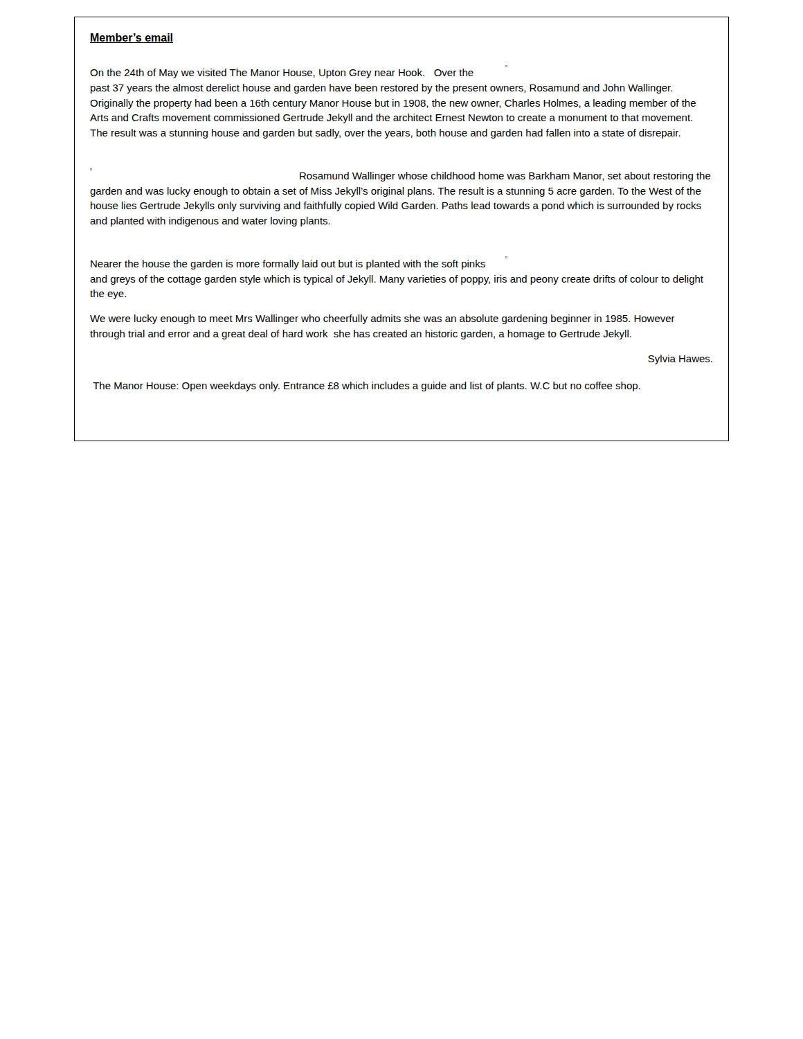Member’s email
On the 24th of May we visited The Manor House, Upton Grey near Hook. Over the past 37 years the almost derelict house and garden have been restored by the present owners, Rosamund and John Wallinger. Originally the property had been a 16th century Manor House but in 1908, the new owner, Charles Holmes, a leading member of the Arts and Crafts movement commissioned Gertrude Jekyll and the architect Ernest Newton to create a monument to that movement. The result was a stunning house and garden but sadly, over the years, both house and garden had fallen into a state of disrepair.
Rosamund Wallinger whose childhood home was Barkham Manor, set about restoring the garden and was lucky enough to obtain a set of Miss Jekyll’s original plans. The result is a stunning 5 acre garden. To the West of the house lies Gertrude Jekylls only surviving and faithfully copied Wild Garden. Paths lead towards a pond which is surrounded by rocks and planted with indigenous and water loving plants.
Nearer the house the garden is more formally laid out but is planted with the soft pinks and greys of the cottage garden style which is typical of Jekyll. Many varieties of poppy, iris and peony create drifts of colour to delight the eye.
We were lucky enough to meet Mrs Wallinger who cheerfully admits she was an absolute gardening beginner in 1985. However through trial and error and a great deal of hard work she has created an historic garden, a homage to Gertrude Jekyll.
Sylvia Hawes.
The Manor House: Open weekdays only. Entrance £8 which includes a guide and list of plants. W.C but no coffee shop.